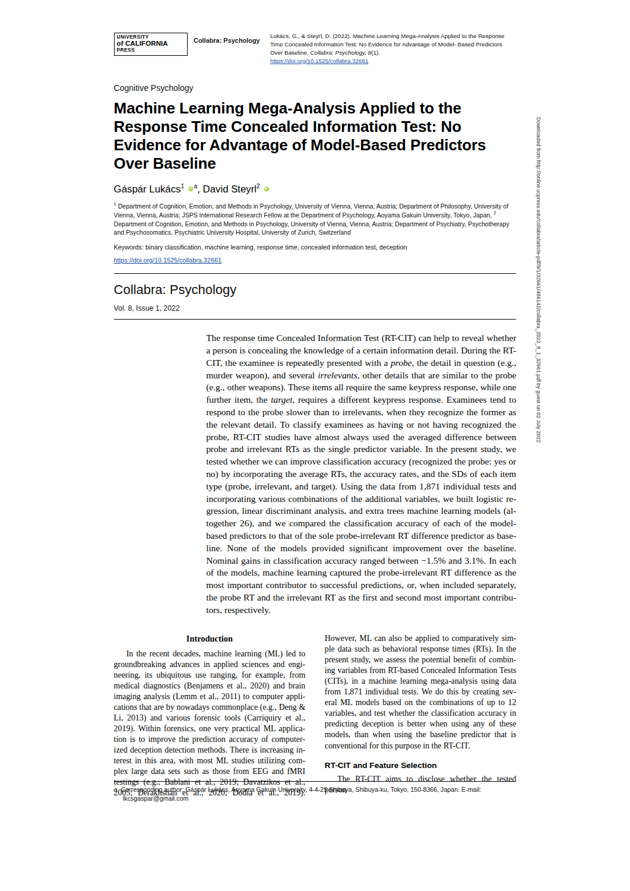UNIVERSITY of CALIFORNIA PRESS
Collabra: Psychology
Lukács, G., & Steyrl, D. (2022). Machine Learning Mega-Analysis Applied to the Response Time Concealed Information Test: No Evidence for Advantage of Model- Based Predictors Over Baseline. Collabra: Psychology, 8(1).
https://doi.org/10.1525/collabra.32661
Cognitive Psychology
Machine Learning Mega-Analysis Applied to the Response Time Concealed Information Test: No Evidence for Advantage of Model-Based Predictors Over Baseline
Gáspár Lukács1 a, David Steyrl2
1 Department of Cognition, Emotion, and Methods in Psychology, University of Vienna, Vienna, Austria; Department of Philosophy, University of Vienna, Vienna, Austria; JSPS International Research Fellow at the Department of Psychology, Aoyama Gakuin University, Tokyo, Japan, 2 Department of Cognition, Emotion, and Methods in Psychology, University of Vienna, Vienna, Austria; Department of Psychiatry, Psychotherapy and Psychosomatics, Psychiatric University Hospital, University of Zurich, Switzerland
Keywords: binary classification, machine learning, response time, concealed information test, deception
https://doi.org/10.1525/collabra.32661
Collabra: Psychology
Vol. 8, Issue 1, 2022
The response time Concealed Information Test (RT-CIT) can help to reveal whether a person is concealing the knowledge of a certain information detail. During the RT-CIT, the examinee is repeatedly presented with a probe, the detail in question (e.g., murder weapon), and several irrelevants, other details that are similar to the probe (e.g., other weapons). These items all require the same keypress response, while one further item, the target, requires a different keypress response. Examinees tend to respond to the probe slower than to irrelevants, when they recognize the former as the relevant detail. To classify examinees as having or not having recognized the probe, RT-CIT studies have almost always used the averaged difference between probe and irrelevant RTs as the single predictor variable. In the present study, we tested whether we can improve classification accuracy (recognized the probe: yes or no) by incorporating the average RTs, the accuracy rates, and the SDs of each item type (probe, irrelevant, and target). Using the data from 1,871 individual tests and incorporating various combinations of the additional variables, we built logistic regression, linear discriminant analysis, and extra trees machine learning models (altogether 26), and we compared the classification accuracy of each of the model-based predictors to that of the sole probe-irrelevant RT difference predictor as baseline. None of the models provided significant improvement over the baseline. Nominal gains in classification accuracy ranged between −1.5% and 3.1%. In each of the models, machine learning captured the probe-irrelevant RT difference as the most important contributor to successful predictions, or, when included separately, the probe RT and the irrelevant RT as the first and second most important contributors, respectively.
Introduction
In the recent decades, machine learning (ML) led to groundbreaking advances in applied sciences and engineering, its ubiquitous use ranging, for example, from medical diagnostics (Benjamens et al., 2020) and brain imaging analysis (Lemm et al., 2011) to computer applications that are by nowadays commonplace (e.g., Deng & Li, 2013) and various forensic tools (Carriquiry et al., 2019). Within forensics, one very practical ML application is to improve the prediction accuracy of computerized deception detection methods. There is increasing interest in this area, with most ML studies utilizing complex large data sets such as those from EEG and fMRI testings (e.g., Bablani et al., 2019; Davatzikos et al., 2005; Derakhshan et al., 2020; Dodia et al., 2019). However, ML can also be applied to comparatively simple data such as behavioral response times (RTs). In the present study, we assess the potential benefit of combining variables from RT-based Concealed Information Tests (CITs), in a machine learning mega-analysis using data from 1,871 individual tests. We do this by creating several ML models based on the combinations of up to 12 variables, and test whether the classification accuracy in predicting deception is better when using any of these models, than when using the baseline predictor that is conventional for this purpose in the RT-CIT.
RT-CIT and Feature Selection
The RT-CIT aims to disclose whether the tested person
a Corresponding author: Gáspár Lukács, Aoyama Gakuin University, 4-4-25 Shibuya, Shibuya-ku, Tokyo, 150-8366, Japan. E-mail: lkcsgaspar@gmail.com
Downloaded from http://online.ucpress.edu/collabra/article-pdf/8/1/32661/486142/collabra_2022_8_1_32661.pdf by guest on 02 July 2022